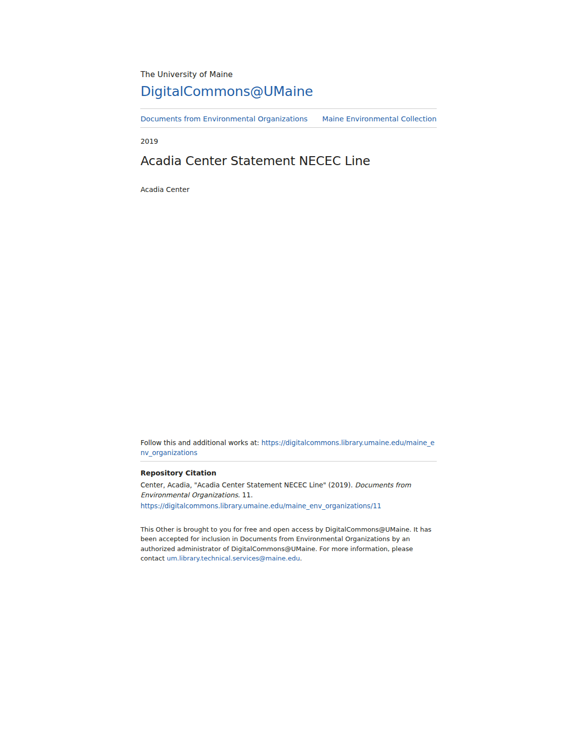The University of Maine
DigitalCommons@UMaine
Documents from Environmental Organizations Maine Environmental Collection
2019
Acadia Center Statement NECEC Line
Acadia Center
Follow this and additional works at: https://digitalcommons.library.umaine.edu/maine_env_organizations
Repository Citation
Center, Acadia, "Acadia Center Statement NECEC Line" (2019). Documents from Environmental Organizations. 11.
https://digitalcommons.library.umaine.edu/maine_env_organizations/11
This Other is brought to you for free and open access by DigitalCommons@UMaine. It has been accepted for inclusion in Documents from Environmental Organizations by an authorized administrator of DigitalCommons@UMaine. For more information, please contact um.library.technical.services@maine.edu.